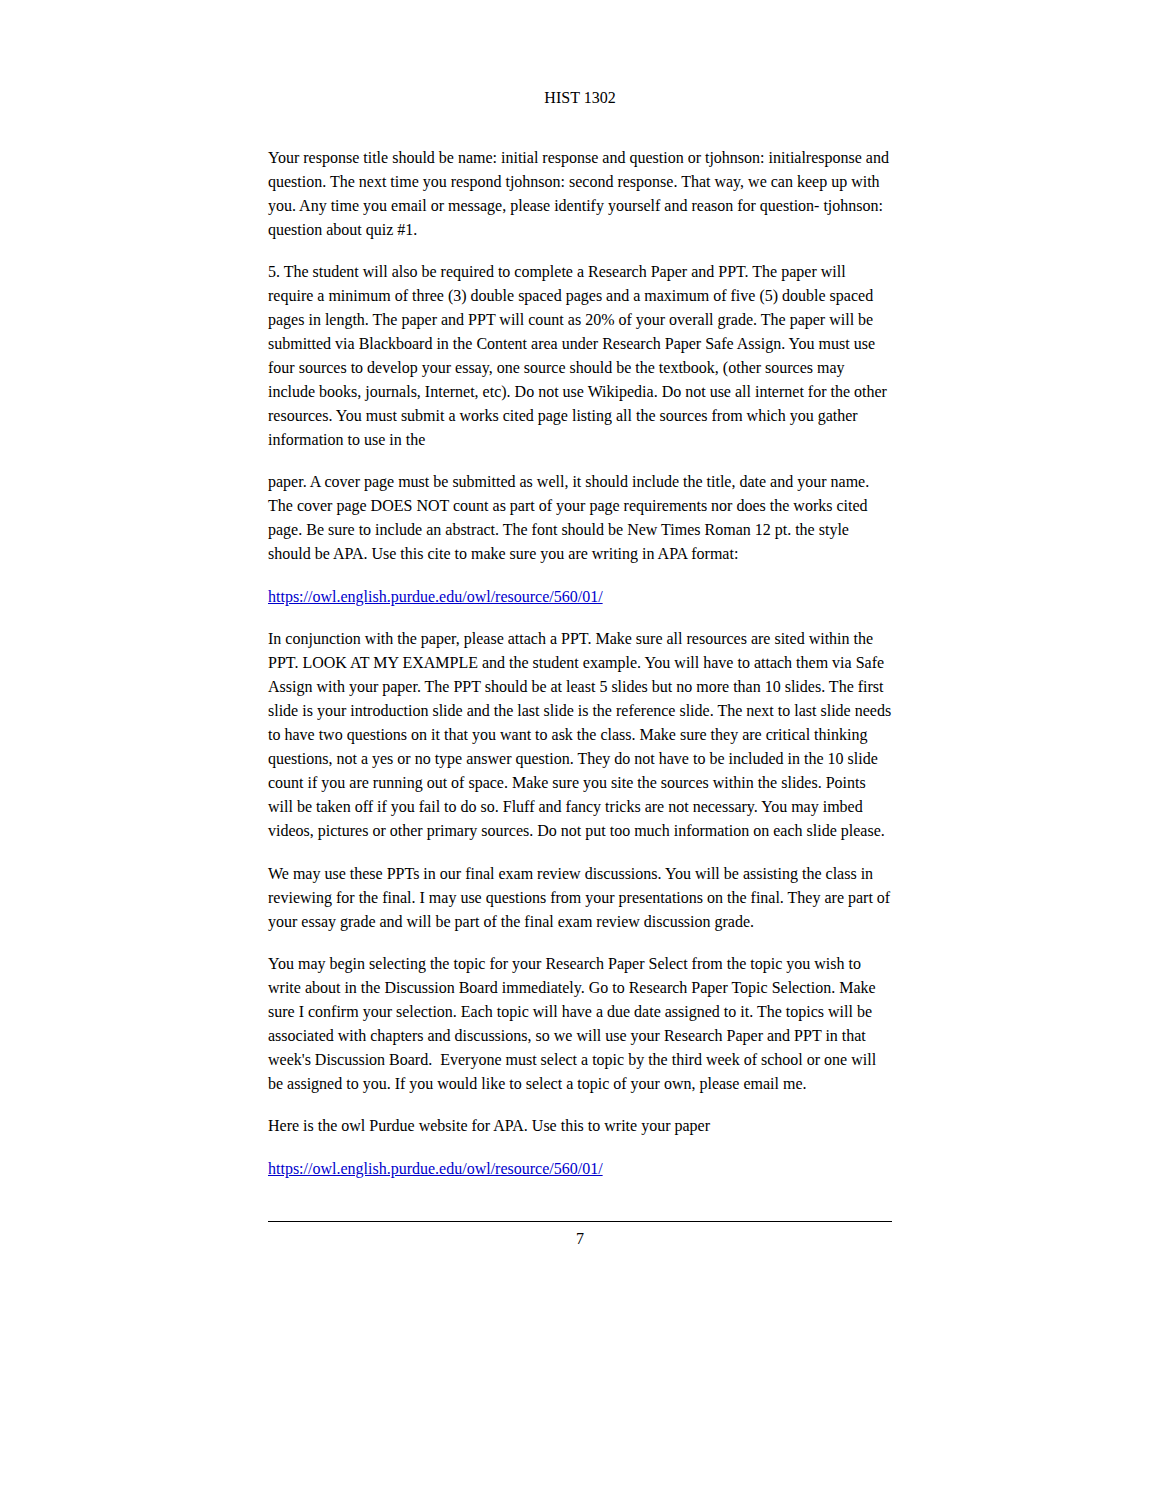HIST 1302
Your response title should be name: initial response and question or tjohnson: initialresponse and question. The next time you respond tjohnson: second response. That way, we can keep up with you. Any time you email or message, please identify yourself and reason for question- tjohnson: question about quiz #1.
5. The student will also be required to complete a Research Paper and PPT. The paper will require a minimum of three (3) double spaced pages and a maximum of five (5) double spaced pages in length. The paper and PPT will count as 20% of your overall grade. The paper will be submitted via Blackboard in the Content area under Research Paper Safe Assign. You must use four sources to develop your essay, one source should be the textbook, (other sources may include books, journals, Internet, etc). Do not use Wikipedia. Do not use all internet for the other resources. You must submit a works cited page listing all the sources from which you gather information to use in the
paper. A cover page must be submitted as well, it should include the title, date and your name. The cover page DOES NOT count as part of your page requirements nor does the works cited page. Be sure to include an abstract. The font should be New Times Roman 12 pt. the style should be APA. Use this cite to make sure you are writing in APA format:
https://owl.english.purdue.edu/owl/resource/560/01/
In conjunction with the paper, please attach a PPT. Make sure all resources are sited within the PPT. LOOK AT MY EXAMPLE and the student example. You will have to attach them via Safe Assign with your paper. The PPT should be at least 5 slides but no more than 10 slides. The first slide is your introduction slide and the last slide is the reference slide. The next to last slide needs to have two questions on it that you want to ask the class. Make sure they are critical thinking questions, not a yes or no type answer question. They do not have to be included in the 10 slide count if you are running out of space. Make sure you site the sources within the slides. Points will be taken off if you fail to do so. Fluff and fancy tricks are not necessary. You may imbed videos, pictures or other primary sources. Do not put too much information on each slide please.
We may use these PPTs in our final exam review discussions. You will be assisting the class in reviewing for the final. I may use questions from your presentations on the final. They are part of your essay grade and will be part of the final exam review discussion grade.
You may begin selecting the topic for your Research Paper Select from the topic you wish to write about in the Discussion Board immediately. Go to Research Paper Topic Selection. Make sure I confirm your selection. Each topic will have a due date assigned to it. The topics will be associated with chapters and discussions, so we will use your Research Paper and PPT in that week's Discussion Board. Everyone must select a topic by the third week of school or one will be assigned to you. If you would like to select a topic of your own, please email me.
Here is the owl Purdue website for APA. Use this to write your paper
https://owl.english.purdue.edu/owl/resource/560/01/
7